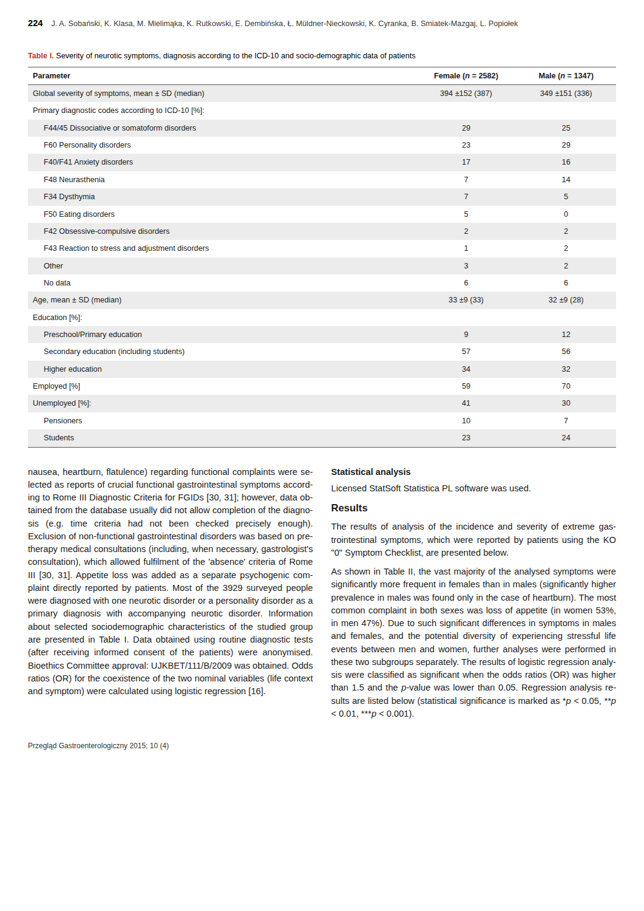224 J. A. Sobański, K. Klasa, M. Mielimąka, K. Rutkowski, E. Dembińska, Ł. Müldner-Nieckowski, K. Cyranka, B. Smiatek-Mazgaj, L. Popiołek
Table I. Severity of neurotic symptoms, diagnosis according to the ICD-10 and socio-demographic data of patients
| Parameter | Female ( n = 2582) | Male ( n = 1347) |
| --- | --- | --- |
| Global severity of symptoms, mean ± SD (median) | 394 ±152 (387) | 349 ±151 (336) |
| Primary diagnostic codes according to ICD-10 [%]: | | |
| F44/45 Dissociative or somatoform disorders | 29 | 25 |
| F60 Personality disorders | 23 | 29 |
| F40/F41 Anxiety disorders | 17 | 16 |
| F48 Neurasthenia | 7 | 14 |
| F34 Dysthymia | 7 | 5 |
| F50 Eating disorders | 5 | 0 |
| F42 Obsessive-compulsive disorders | 2 | 2 |
| F43 Reaction to stress and adjustment disorders | 1 | 2 |
| Other | 3 | 2 |
| No data | 6 | 6 |
| Age, mean ± SD (median) | 33 ±9 (33) | 32 ±9 (28) |
| Education [%]: | | |
| Preschool/Primary education | 9 | 12 |
| Secondary education (including students) | 57 | 56 |
| Higher education | 34 | 32 |
| Employed [%] | 59 | 70 |
| Unemployed [%]: | 41 | 30 |
| Pensioners | 10 | 7 |
| Students | 23 | 24 |
nausea, heartburn, flatulence) regarding functional complaints were selected as reports of crucial functional gastrointestinal symptoms according to Rome III Diagnostic Criteria for FGIDs [30, 31]; however, data obtained from the database usually did not allow completion of the diagnosis (e.g. time criteria had not been checked precisely enough). Exclusion of non-functional gastrointestinal disorders was based on pre-therapy medical consultations (including, when necessary, gastrologist's consultation), which allowed fulfilment of the 'absence' criteria of Rome III [30, 31]. Appetite loss was added as a separate psychogenic complaint directly reported by patients. Most of the 3929 surveyed people were diagnosed with one neurotic disorder or a personality disorder as a primary diagnosis with accompanying neurotic disorder. Information about selected sociodemographic characteristics of the studied group are presented in Table I. Data obtained using routine diagnostic tests (after receiving informed consent of the patients) were anonymised. Bioethics Committee approval: UJKBET/111/B/2009 was obtained. Odds ratios (OR) for the coexistence of the two nominal variables (life context and symptom) were calculated using logistic regression [16].
Statistical analysis
Licensed StatSoft Statistica PL software was used.
Results
The results of analysis of the incidence and severity of extreme gastrointestinal symptoms, which were reported by patients using the KO "0" Symptom Checklist, are presented below.
As shown in Table II, the vast majority of the analysed symptoms were significantly more frequent in females than in males (significantly higher prevalence in males was found only in the case of heartburn). The most common complaint in both sexes was loss of appetite (in women 53%, in men 47%). Due to such significant differences in symptoms in males and females, and the potential diversity of experiencing stressful life events between men and women, further analyses were performed in these two subgroups separately. The results of logistic regression analysis were classified as significant when the odds ratios (OR) was higher than 1.5 and the p-value was lower than 0.05. Regression analysis results are listed below (statistical significance is marked as *p < 0.05, **p < 0.01, ***p < 0.001).
Przegląd Gastroenterologiczny 2015; 10 (4)